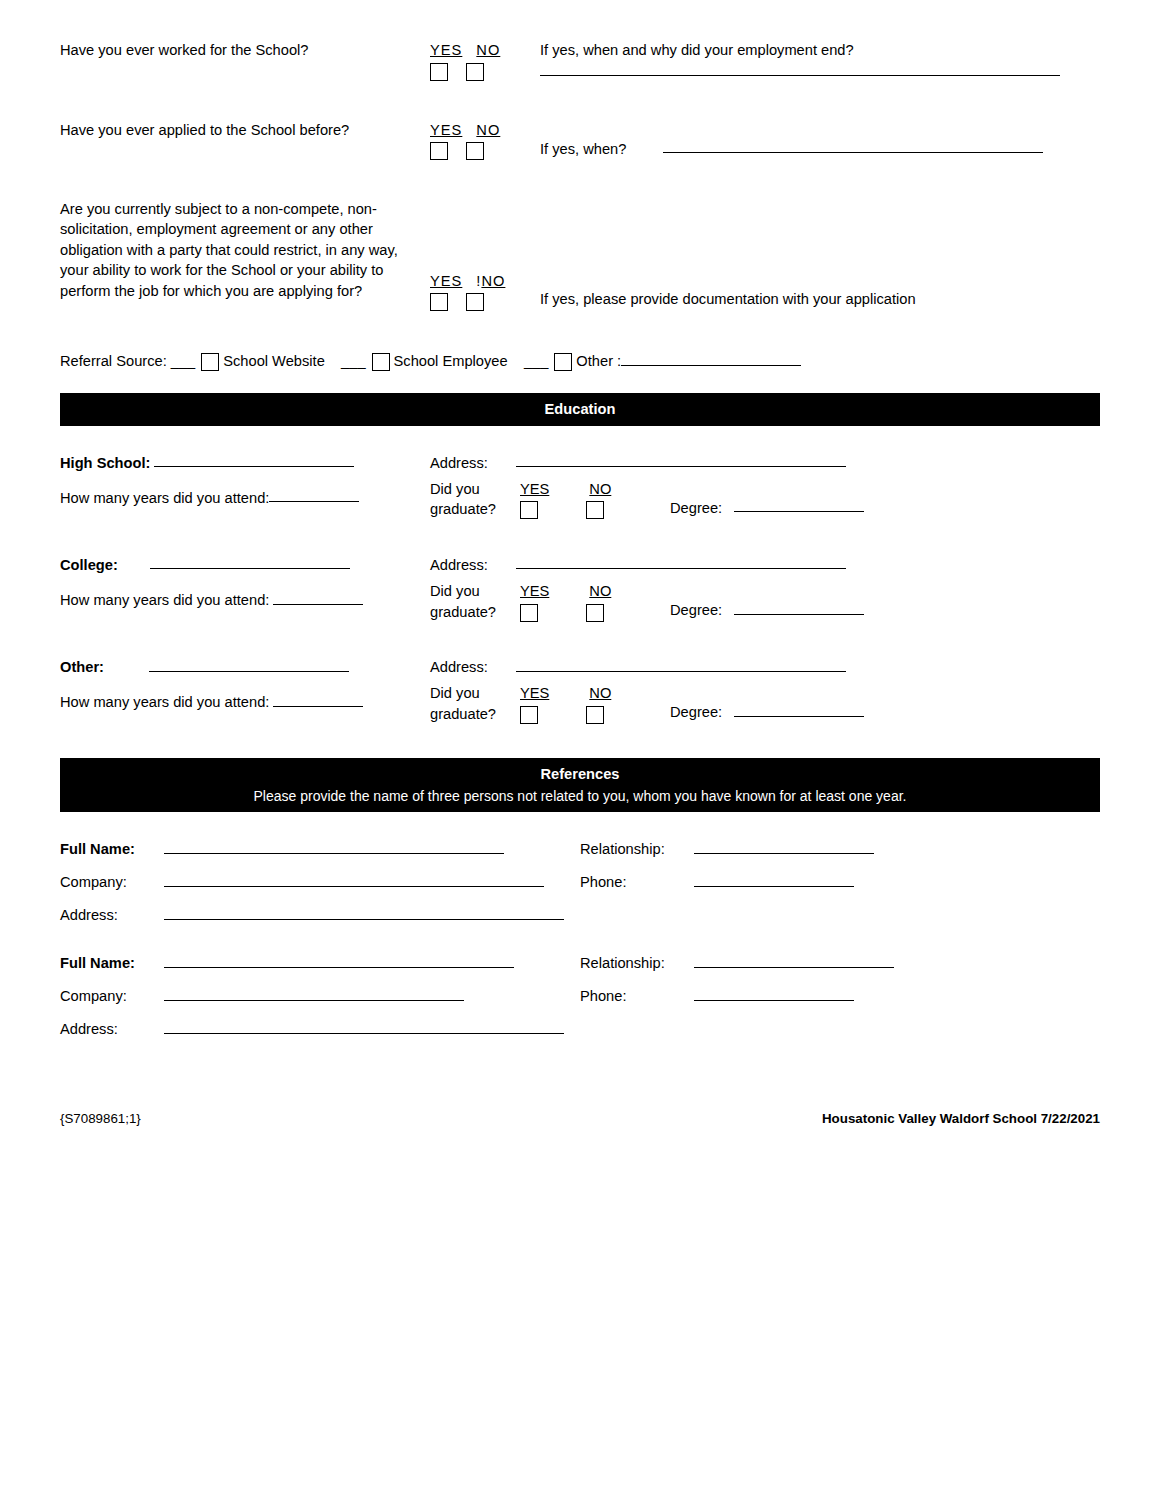Have you ever worked for the School?
YES NO
If yes, when and why did your employment end?
Have you ever applied to the School before?
YES NO
If yes, when?
Are you currently subject to a non-compete, non-solicitation, employment agreement or any other obligation with a party that could restrict, in any way, your ability to work for the School or your ability to perform the job for which you are applying for?
YES!NO
If yes, please provide documentation with your application
Referral Source: ___ School Website ___ School Employee ___ Other :
Education
High School:
How many years did you attend:
Address:
Did you
graduate?
YES NO
Degree:
College:
How many years did you attend:
Address:
Did you
graduate?
YES NO
Degree:
Other:
How many years did you attend:
Address:
Did you
graduate?
YES NO
Degree:
References Please provide the name of three persons not related to you, whom you have known for at least one year.
Full Name:
Relationship:
Company:
Phone:
Address:
Full Name:
Relationship:
Company:
Phone:
Address:
{S7089861;1}
Housatonic Valley Waldorf School 7/22/2021